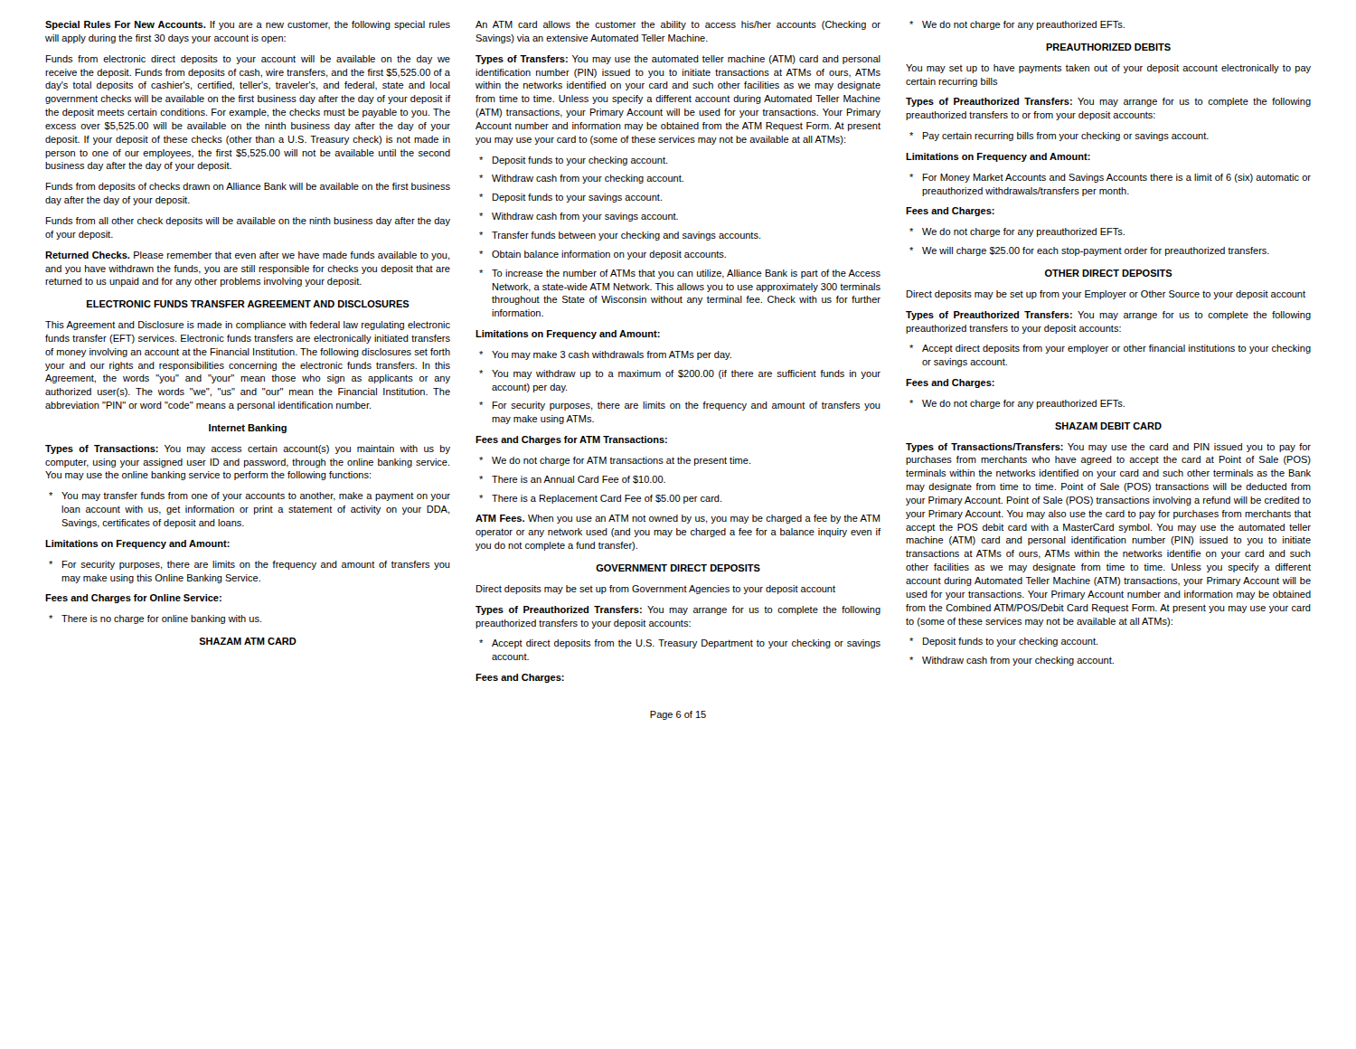Special Rules For New Accounts. If you are a new customer, the following special rules will apply during the first 30 days your account is open:
Funds from electronic direct deposits to your account will be available on the day we receive the deposit. Funds from deposits of cash, wire transfers, and the first $5,525.00 of a day's total deposits of cashier's, certified, teller's, traveler's, and federal, state and local government checks will be available on the first business day after the day of your deposit if the deposit meets certain conditions. For example, the checks must be payable to you. The excess over $5,525.00 will be available on the ninth business day after the day of your deposit. If your deposit of these checks (other than a U.S. Treasury check) is not made in person to one of our employees, the first $5,525.00 will not be available until the second business day after the day of your deposit.
Funds from deposits of checks drawn on Alliance Bank will be available on the first business day after the day of your deposit.
Funds from all other check deposits will be available on the ninth business day after the day of your deposit.
Returned Checks. Please remember that even after we have made funds available to you, and you have withdrawn the funds, you are still responsible for checks you deposit that are returned to us unpaid and for any other problems involving your deposit.
Electronic Funds Transfer Agreement and Disclosures
This Agreement and Disclosure is made in compliance with federal law regulating electronic funds transfer (EFT) services. Electronic funds transfers are electronically initiated transfers of money involving an account at the Financial Institution. The following disclosures set forth your and our rights and responsibilities concerning the electronic funds transfers. In this Agreement, the words "you" and "your" mean those who sign as applicants or any authorized user(s). The words "we", "us" and "our" mean the Financial Institution. The abbreviation "PIN" or word "code" means a personal identification number.
Internet Banking
Types of Transactions: You may access certain account(s) you maintain with us by computer, using your assigned user ID and password, through the online banking service. You may use the online banking service to perform the following functions:
You may transfer funds from one of your accounts to another, make a payment on your loan account with us, get information or print a statement of activity on your DDA, Savings, certificates of deposit and loans.
Limitations on Frequency and Amount:
For security purposes, there are limits on the frequency and amount of transfers you may make using this Online Banking Service.
Fees and Charges for Online Service:
There is no charge for online banking with us.
SHAZAM ATM Card
An ATM card allows the customer the ability to access his/her accounts (Checking or Savings) via an extensive Automated Teller Machine.
Types of Transfers: You may use the automated teller machine (ATM) card and personal identification number (PIN) issued to you to initiate transactions at ATMs of ours, ATMs within the networks identified on your card and such other facilities as we may designate from time to time. Unless you specify a different account during Automated Teller Machine (ATM) transactions, your Primary Account will be used for your transactions. Your Primary Account number and information may be obtained from the ATM Request Form. At present you may use your card to (some of these services may not be available at all ATMs):
Deposit funds to your checking account.
Withdraw cash from your checking account.
Deposit funds to your savings account.
Withdraw cash from your savings account.
Transfer funds between your checking and savings accounts.
Obtain balance information on your deposit accounts.
To increase the number of ATMs that you can utilize, Alliance Bank is part of the Access Network, a state-wide ATM Network. This allows you to use approximately 300 terminals throughout the State of Wisconsin without any terminal fee. Check with us for further information.
Limitations on Frequency and Amount:
You may make 3 cash withdrawals from ATMs per day.
You may withdraw up to a maximum of $200.00 (if there are sufficient funds in your account) per day.
For security purposes, there are limits on the frequency and amount of transfers you may make using ATMs.
Fees and Charges for ATM Transactions:
We do not charge for ATM transactions at the present time.
There is an Annual Card Fee of $10.00.
There is a Replacement Card Fee of $5.00 per card.
ATM Fees. When you use an ATM not owned by us, you may be charged a fee by the ATM operator or any network used (and you may be charged a fee for a balance inquiry even if you do not complete a fund transfer).
Government Direct Deposits
Direct deposits may be set up from Government Agencies to your deposit account
Types of Preauthorized Transfers: You may arrange for us to complete the following preauthorized transfers to your deposit accounts:
Accept direct deposits from the U.S. Treasury Department to your checking or savings account.
Fees and Charges:
We do not charge for any preauthorized EFTs.
Preauthorized Debits
You may set up to have payments taken out of your deposit account electronically to pay certain recurring bills
Types of Preauthorized Transfers: You may arrange for us to complete the following preauthorized transfers to or from your deposit accounts:
Pay certain recurring bills from your checking or savings account.
Limitations on Frequency and Amount:
For Money Market Accounts and Savings Accounts there is a limit of 6 (six) automatic or preauthorized withdrawals/transfers per month.
Fees and Charges:
We do not charge for any preauthorized EFTs.
We will charge $25.00 for each stop-payment order for preauthorized transfers.
Other Direct Deposits
Direct deposits may be set up from your Employer or Other Source to your deposit account
Types of Preauthorized Transfers: You may arrange for us to complete the following preauthorized transfers to your deposit accounts:
Accept direct deposits from your employer or other financial institutions to your checking or savings account.
Fees and Charges:
We do not charge for any preauthorized EFTs.
SHAZAM Debit Card
Types of Transactions/Transfers: You may use the card and PIN issued you to pay for purchases from merchants who have agreed to accept the card at Point of Sale (POS) terminals within the networks identified on your card and such other terminals as the Bank may designate from time to time. Point of Sale (POS) transactions will be deducted from your Primary Account. Point of Sale (POS) transactions involving a refund will be credited to your Primary Account. You may also use the card to pay for purchases from merchants that accept the POS debit card with a MasterCard symbol. You may use the automated teller machine (ATM) card and personal identification number (PIN) issued to you to initiate transactions at ATMs of ours, ATMs within the networks identifie on your card and such other facilities as we may designate from time to time. Unless you specify a different account during Automated Teller Machine (ATM) transactions, your Primary Account will be used for your transactions. Your Primary Account number and information may be obtained from the Combined ATM/POS/Debit Card Request Form. At present you may use your card to (some of these services may not be available at all ATMs):
Deposit funds to your checking account.
Withdraw cash from your checking account.
Page 6 of 15